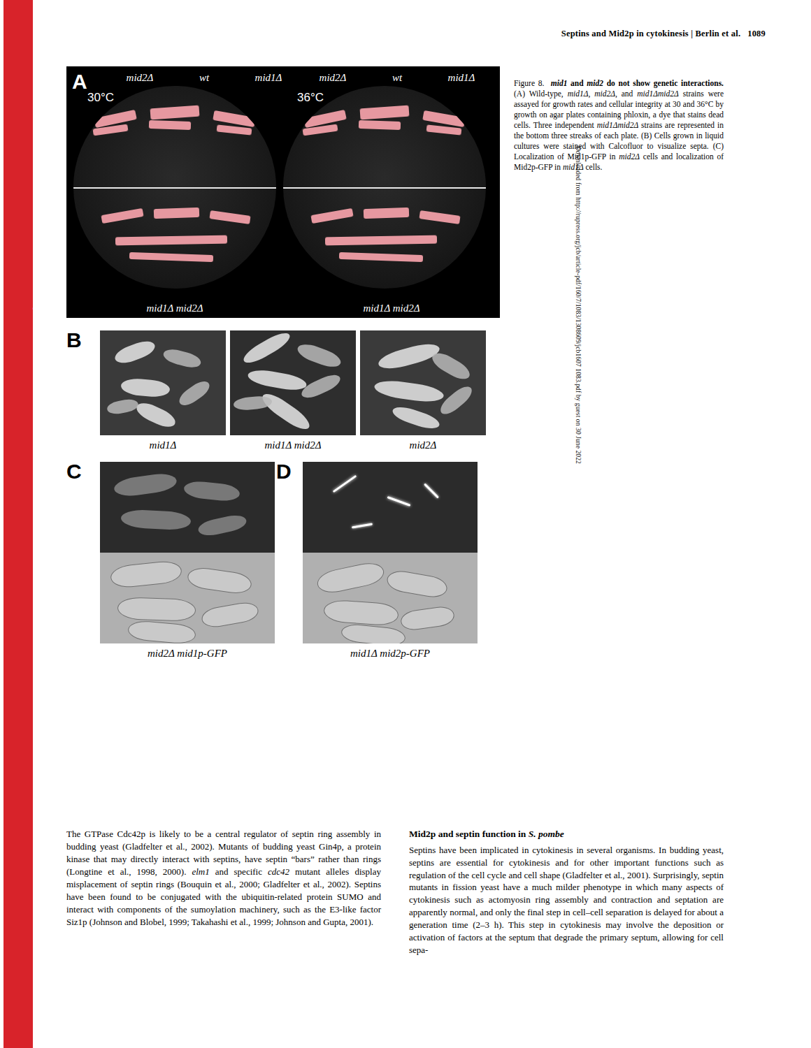The Journal of Cell Biology
Septins and Mid2p in cytokinesis | Berlin et al. 1089
Downloaded from http://rupress.org/jcb/article-pdf/160/7/1083/1308609/jcb1607 1083.pdf by guest on 30 June 2022
A
mid2Δ wt mid1Δ mid2Δ wt mid1Δ
30°C
36°C
mid1Δ mid2Δ mid1Δ mid2Δ
B
mid1Δ mid1Δ mid2Δ mid2Δ
C
D
mid2Δ mid1p-GFP mid1Δ mid2p-GFP
Figure 8. mid1 and mid2 do not show genetic interactions. (A) Wild-type, mid1Δ, mid2Δ, and mid1Δmid2Δ strains were assayed for growth rates and cellular integrity at 30 and 36°C by growth on agar plates containing phloxin, a dye that stains dead cells. Three independent mid1Δmid2Δ strains are represented in the bottom three streaks of each plate. (B) Cells grown in liquid cultures were stained with Calcofluor to visualize septa. (C) Localization of Mid1p-GFP in mid2Δ cells and localization of Mid2p-GFP in mid1Δ cells.
The GTPase Cdc42p is likely to be a central regulator of septin ring assembly in budding yeast (Gladfelter et al., 2002). Mutants of budding yeast Gin4p, a protein kinase that may directly interact with septins, have septin “bars” rather than rings (Longtine et al., 1998, 2000). elm1 and specific cdc42 mutant alleles display misplacement of septin rings (Bouquin et al., 2000; Gladfelter et al., 2002). Septins have been found to be conjugated with the ubiquitin-related protein SUMO and interact with components of the sumoylation machinery, such as the E3-like factor Siz1p (Johnson and Blobel, 1999; Takahashi et al., 1999; Johnson and Gupta, 2001).
Mid2p and septin function in S. pombe
Septins have been implicated in cytokinesis in several organisms. In budding yeast, septins are essential for cytokinesis and for other important functions such as regulation of the cell cycle and cell shape (Gladfelter et al., 2001). Surprisingly, septin mutants in fission yeast have a much milder phenotype in which many aspects of cytokinesis such as actomyosin ring assembly and contraction and septation are apparently normal, and only the final step in cell–cell separation is delayed for about a generation time (2–3 h). This step in cytokinesis may involve the deposition or activation of factors at the septum that degrade the primary septum, allowing for cell sepa-